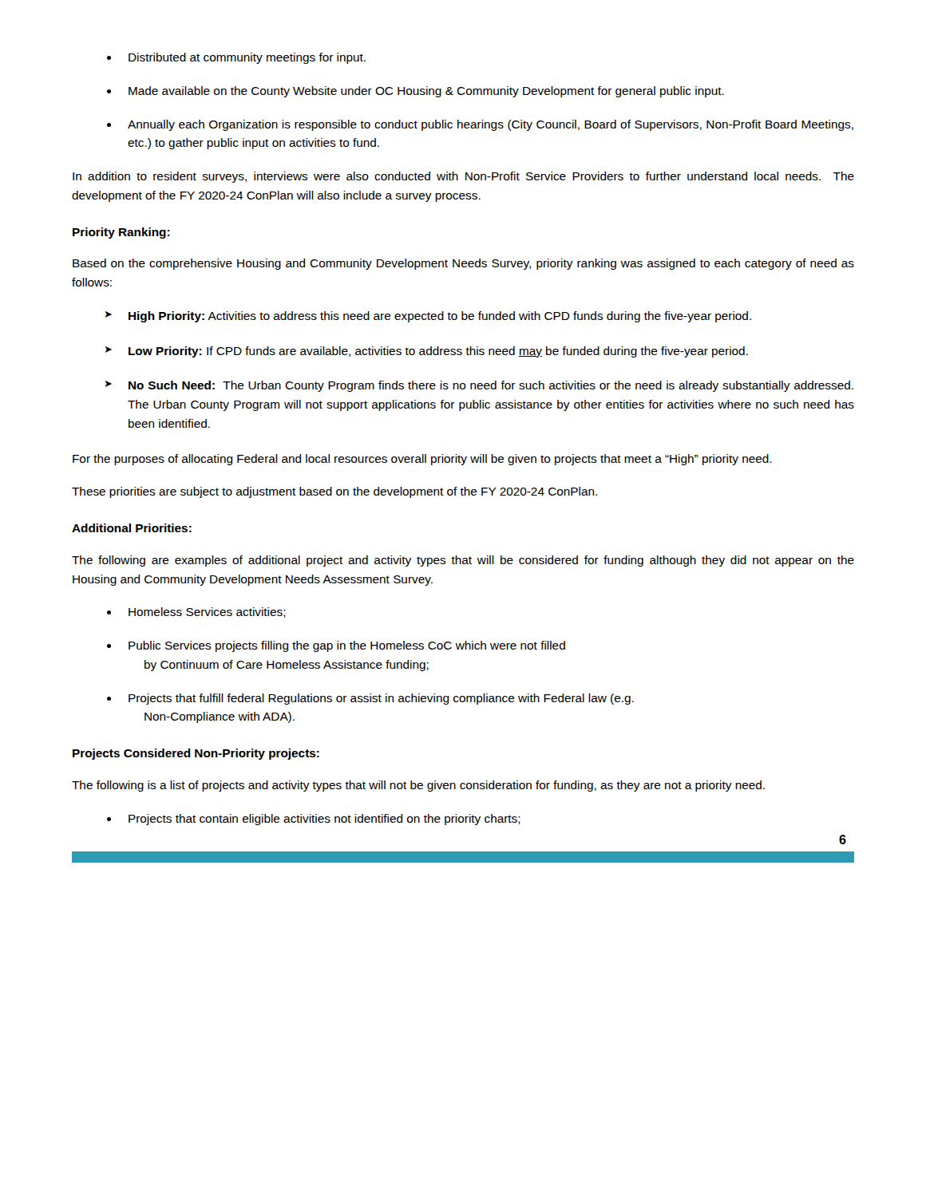Distributed at community meetings for input.
Made available on the County Website under OC Housing & Community Development for general public input.
Annually each Organization is responsible to conduct public hearings (City Council, Board of Supervisors, Non-Profit Board Meetings, etc.) to gather public input on activities to fund.
In addition to resident surveys, interviews were also conducted with Non-Profit Service Providers to further understand local needs. The development of the FY 2020-24 ConPlan will also include a survey process.
Priority Ranking:
Based on the comprehensive Housing and Community Development Needs Survey, priority ranking was assigned to each category of need as follows:
High Priority: Activities to address this need are expected to be funded with CPD funds during the five-year period.
Low Priority: If CPD funds are available, activities to address this need may be funded during the five-year period.
No Such Need: The Urban County Program finds there is no need for such activities or the need is already substantially addressed. The Urban County Program will not support applications for public assistance by other entities for activities where no such need has been identified.
For the purposes of allocating Federal and local resources overall priority will be given to projects that meet a “High” priority need.
These priorities are subject to adjustment based on the development of the FY 2020-24 ConPlan.
Additional Priorities:
The following are examples of additional project and activity types that will be considered for funding although they did not appear on the Housing and Community Development Needs Assessment Survey.
Homeless Services activities;
Public Services projects filling the gap in the Homeless CoC which were not filled
by Continuum of Care Homeless Assistance funding;
Projects that fulfill federal Regulations or assist in achieving compliance with Federal law (e.g.
Non-Compliance with ADA).
Projects Considered Non-Priority projects:
The following is a list of projects and activity types that will not be given consideration for funding, as they are not a priority need.
Projects that contain eligible activities not identified on the priority charts;
6